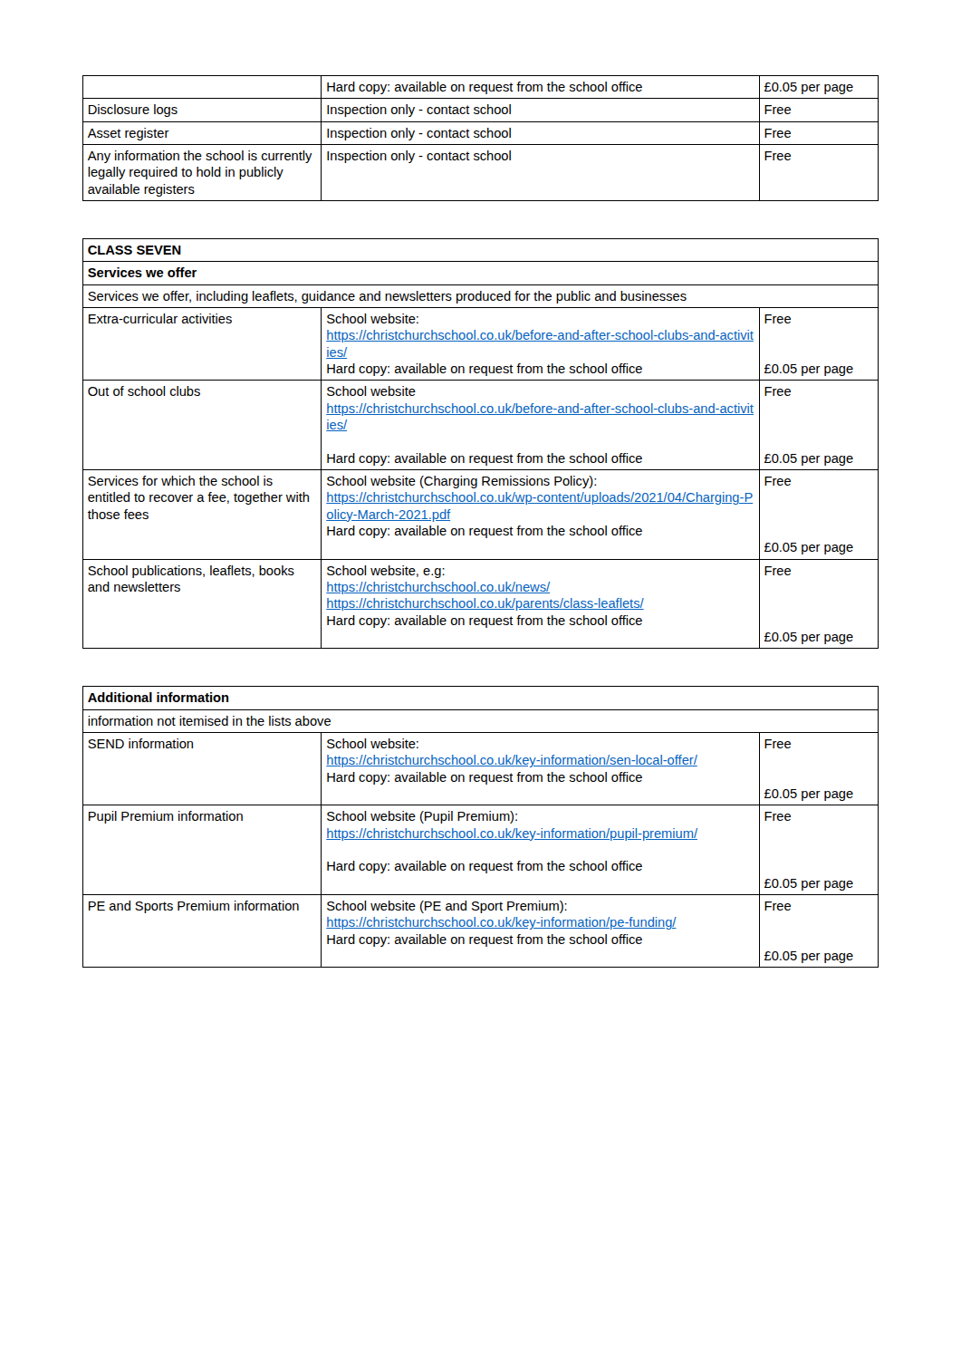| | Hard copy: available on request from the school office | £0.05 per page |
| Disclosure logs | Inspection only - contact school | Free |
| Asset register | Inspection only - contact school | Free |
| Any information the school is currently legally required to hold in publicly available registers | Inspection only - contact school | Free |
| CLASS SEVEN |
| Services we offer |
| Services we offer, including leaflets, guidance and newsletters produced for the public and businesses |
| Extra-curricular activities | School website: https://christchurchschool.co.uk/before-and-after-school-clubs-and-activities/ Hard copy: available on request from the school office | Free £0.05 per page |
| Out of school clubs | School website https://christchurchschool.co.uk/before-and-after-school-clubs-and-activities/ Hard copy: available on request from the school office | Free £0.05 per page |
| Services for which the school is entitled to recover a fee, together with those fees | School website (Charging Remissions Policy): https://christchurchschool.co.uk/wp-content/uploads/2021/04/Charging-Policy-March-2021.pdf Hard copy: available on request from the school office | Free £0.05 per page |
| School publications, leaflets, books and newsletters | School website, e.g: https://christchurchschool.co.uk/news/ https://christchurchschool.co.uk/parents/class-leaflets/ Hard copy: available on request from the school office | Free £0.05 per page |
| Additional information |
| information not itemised in the lists above |
| SEND information | School website: https://christchurchschool.co.uk/key-information/sen-local-offer/ Hard copy: available on request from the school office | Free £0.05 per page |
| Pupil Premium information | School website (Pupil Premium): https://christchurchschool.co.uk/key-information/pupil-premium/ Hard copy: available on request from the school office | Free £0.05 per page |
| PE and Sports Premium information | School website (PE and Sport Premium): https://christchurchschool.co.uk/key-information/pe-funding/ Hard copy: available on request from the school office | Free £0.05 per page |